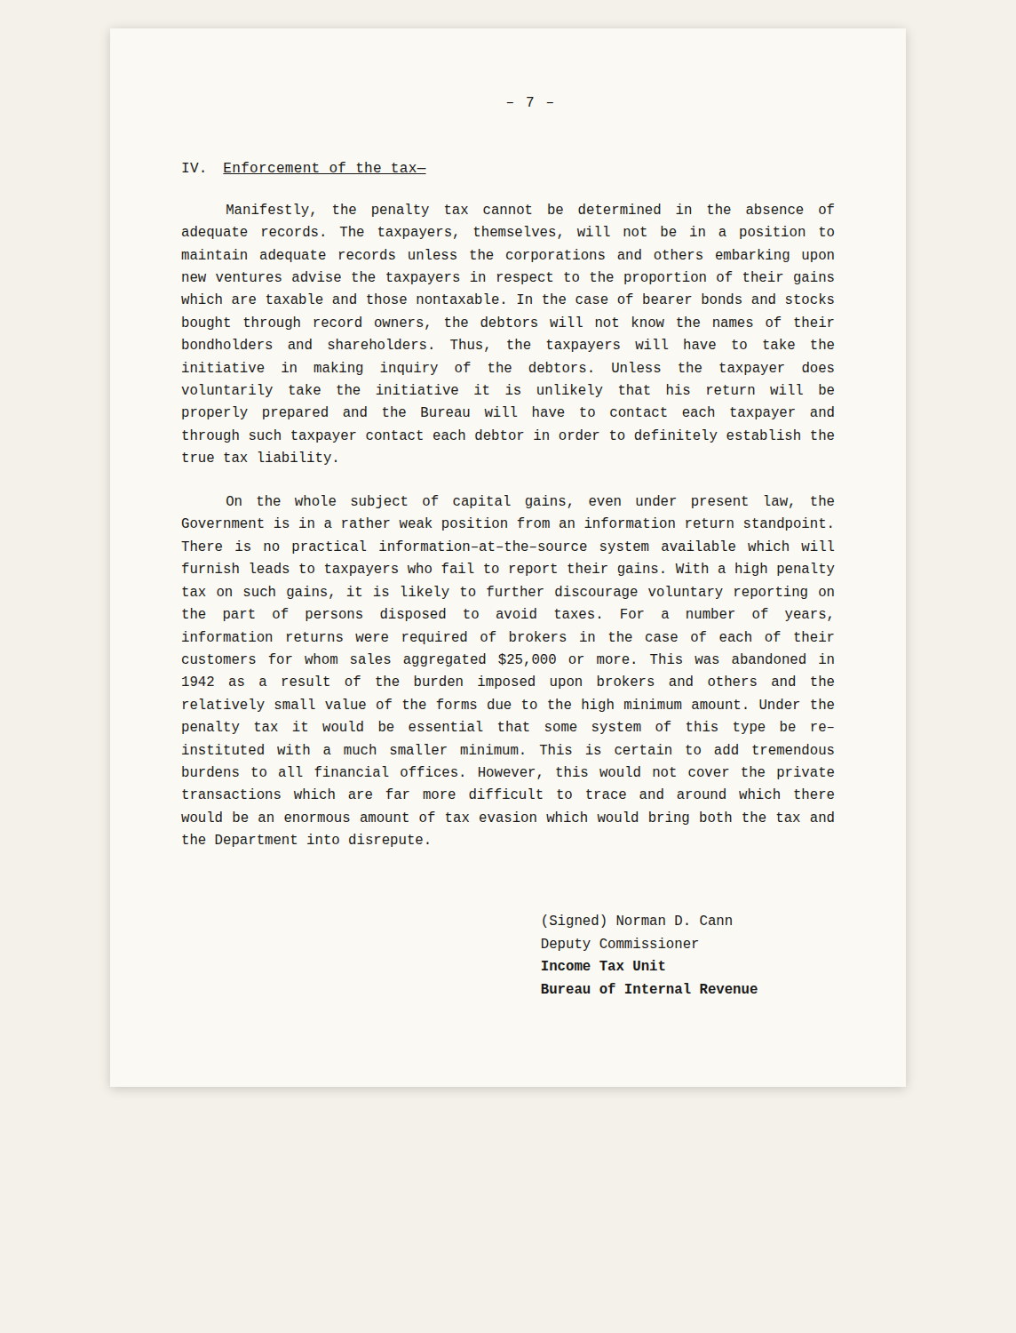– 7 –
IV. Enforcement of the tax—
Manifestly, the penalty tax cannot be determined in the absence of adequate records. The taxpayers, themselves, will not be in a position to maintain adequate records unless the corporations and others embarking upon new ventures advise the taxpayers in respect to the proportion of their gains which are taxable and those nontaxable. In the case of bearer bonds and stocks bought through record owners, the debtors will not know the names of their bondholders and shareholders. Thus, the taxpayers will have to take the initiative in making inquiry of the debtors. Unless the taxpayer does voluntarily take the initiative it is unlikely that his return will be properly prepared and the Bureau will have to contact each taxpayer and through such taxpayer contact each debtor in order to definitely establish the true tax liability.
On the whole subject of capital gains, even under present law, the Government is in a rather weak position from an information return standpoint. There is no practical information–at–the–source system available which will furnish leads to taxpayers who fail to report their gains. With a high penalty tax on such gains, it is likely to further discourage voluntary reporting on the part of persons disposed to avoid taxes. For a number of years, information returns were required of brokers in the case of each of their customers for whom sales aggregated $25,000 or more. This was abandoned in 1942 as a result of the burden imposed upon brokers and others and the relatively small value of the forms due to the high minimum amount. Under the penalty tax it would be essential that some system of this type be re–instituted with a much smaller minimum. This is certain to add tremendous burdens to all financial offices. However, this would not cover the private transactions which are far more difficult to trace and around which there would be an enormous amount of tax evasion which would bring both the tax and the Department into disrepute.
(Signed) Norman D. Cann
Deputy Commissioner
Income Tax Unit
Bureau of Internal Revenue